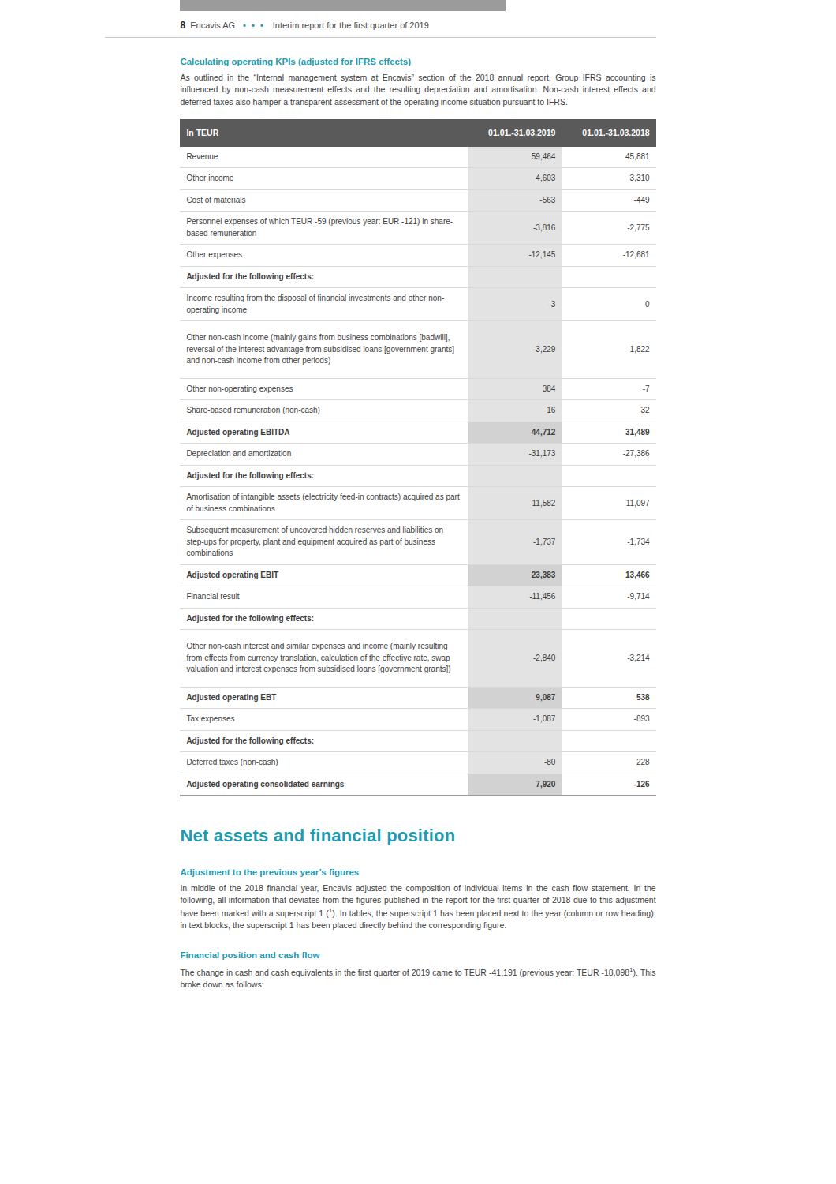8 Encavis AG• • •Interim report for the first quarter of 2019
Calculating operating KPIs (adjusted for IFRS effects)
As outlined in the “Internal management system at Encavis” section of the 2018 annual report, Group IFRS accounting is influenced by non-cash measurement effects and the resulting depreciation and amortisation. Non-cash interest effects and deferred taxes also hamper a transparent assessment of the operating income situation pursuant to IFRS.
| In TEUR | 01.01.-31.03.2019 | 01.01.-31.03.2018 |
| --- | --- | --- |
| Revenue | 59,464 | 45,881 |
| Other income | 4,603 | 3,310 |
| Cost of materials | -563 | -449 |
| Personnel expenses of which TEUR -59 (previous year: EUR -121) in share-based remuneration | -3,816 | -2,775 |
| Other expenses | -12,145 | -12,681 |
| Adjusted for the following effects: | | |
| Income resulting from the disposal of financial investments and other non-operating income | -3 | 0 |
| Other non-cash income (mainly gains from business combinations [badwill], reversal of the interest advantage from subsidised loans [government grants] and non-cash income from other periods) | -3,229 | -1,822 |
| Other non-operating expenses | 384 | -7 |
| Share-based remuneration (non-cash) | 16 | 32 |
| Adjusted operating EBITDA | 44,712 | 31,489 |
| Depreciation and amortization | -31,173 | -27,386 |
| Adjusted for the following effects: | | |
| Amortisation of intangible assets (electricity feed-in contracts) acquired as part of business combinations | 11,582 | 11,097 |
| Subsequent measurement of uncovered hidden reserves and liabilities on step-ups for property, plant and equipment acquired as part of business combinations | -1,737 | -1,734 |
| Adjusted operating EBIT | 23,383 | 13,466 |
| Financial result | -11,456 | -9,714 |
| Adjusted for the following effects: | | |
| Other non-cash interest and similar expenses and income (mainly resulting from effects from currency translation, calculation of the effective rate, swap valuation and interest expenses from subsidised loans [government grants]) | -2,840 | -3,214 |
| Adjusted operating EBT | 9,087 | 538 |
| Tax expenses | -1,087 | -893 |
| Adjusted for the following effects: | | |
| Deferred taxes (non-cash) | -80 | 228 |
| Adjusted operating consolidated earnings | 7,920 | -126 |
Net assets and financial position
Adjustment to the previous year’s figures
In middle of the 2018 financial year, Encavis adjusted the composition of individual items in the cash flow statement. In the following, all information that deviates from the figures published in the report for the first quarter of 2018 due to this adjustment have been marked with a superscript 1 (1). In tables, the superscript 1 has been placed next to the year (column or row heading); in text blocks, the superscript 1 has been placed directly behind the corresponding figure.
Financial position and cash flow
The change in cash and cash equivalents in the first quarter of 2019 came to TEUR -41,191 (previous year: TEUR -18,0981). This broke down as follows: